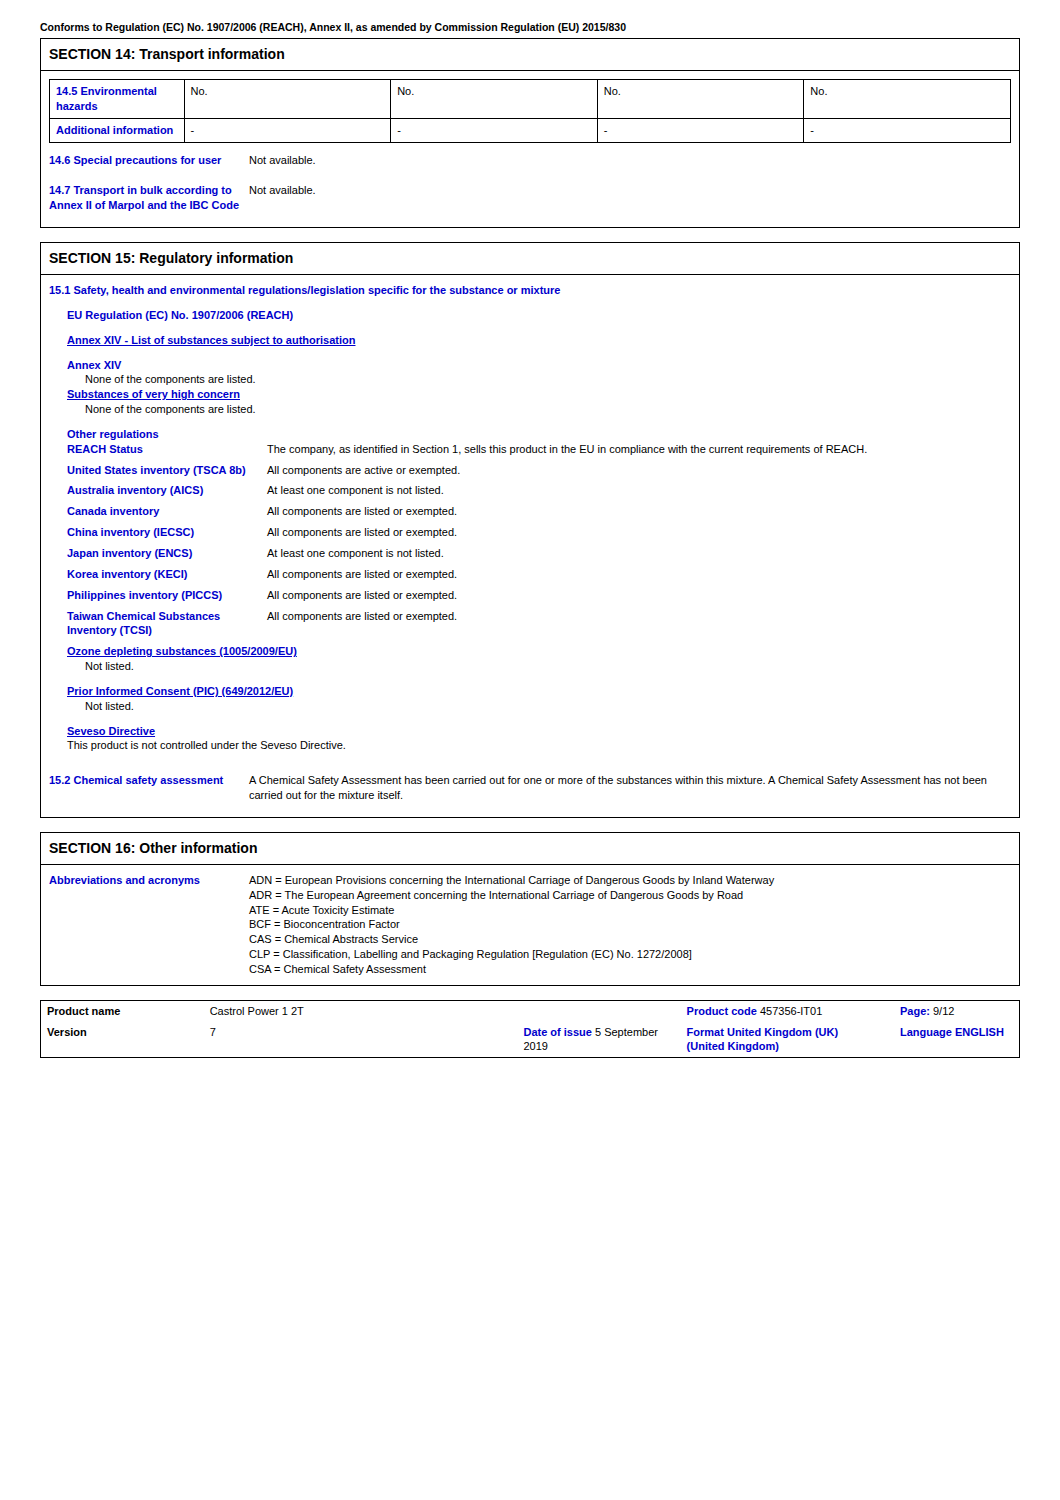Conforms to Regulation (EC) No. 1907/2006 (REACH), Annex II, as amended by Commission Regulation (EU) 2015/830
SECTION 14: Transport information
| 14.5 Environmental hazards | No. | No. | No. | No. |
| Additional information | - | - | - | - |
14.6 Special precautions for user
Not available.
14.7 Transport in bulk according to Annex II of Marpol and the IBC Code
Not available.
SECTION 15: Regulatory information
15.1 Safety, health and environmental regulations/legislation specific for the substance or mixture
EU Regulation (EC) No. 1907/2006 (REACH)
Annex XIV - List of substances subject to authorisation
Annex XIV
None of the components are listed.
Substances of very high concern
None of the components are listed.
Other regulations
REACH Status
The company, as identified in Section 1, sells this product in the EU in compliance with the current requirements of REACH.
United States inventory (TSCA 8b)
All components are active or exempted.
Australia inventory (AICS)
At least one component is not listed.
Canada inventory
All components are listed or exempted.
China inventory (IECSC)
All components are listed or exempted.
Japan inventory (ENCS)
At least one component is not listed.
Korea inventory (KECI)
All components are listed or exempted.
Philippines inventory (PICCS)
All components are listed or exempted.
Taiwan Chemical Substances Inventory (TCSI)
All components are listed or exempted.
Ozone depleting substances (1005/2009/EU)
Not listed.
Prior Informed Consent (PIC) (649/2012/EU)
Not listed.
Seveso Directive
This product is not controlled under the Seveso Directive.
15.2 Chemical safety assessment
A Chemical Safety Assessment has been carried out for one or more of the substances within this mixture. A Chemical Safety Assessment has not been carried out for the mixture itself.
SECTION 16: Other information
Abbreviations and acronyms
ADN = European Provisions concerning the International Carriage of Dangerous Goods by Inland Waterway
ADR = The European Agreement concerning the International Carriage of Dangerous Goods by Road
ATE = Acute Toxicity Estimate
BCF = Bioconcentration Factor
CAS = Chemical Abstracts Service
CLP = Classification, Labelling and Packaging Regulation [Regulation (EC) No. 1272/2008]
CSA = Chemical Safety Assessment
| Product name | Castrol Power 1 2T | | Product code 457356-IT01 | Page: 9/12 |
| Version | 7 | Date of issue 5 September 2019 | Format United Kingdom (UK) (United Kingdom) | Language ENGLISH |